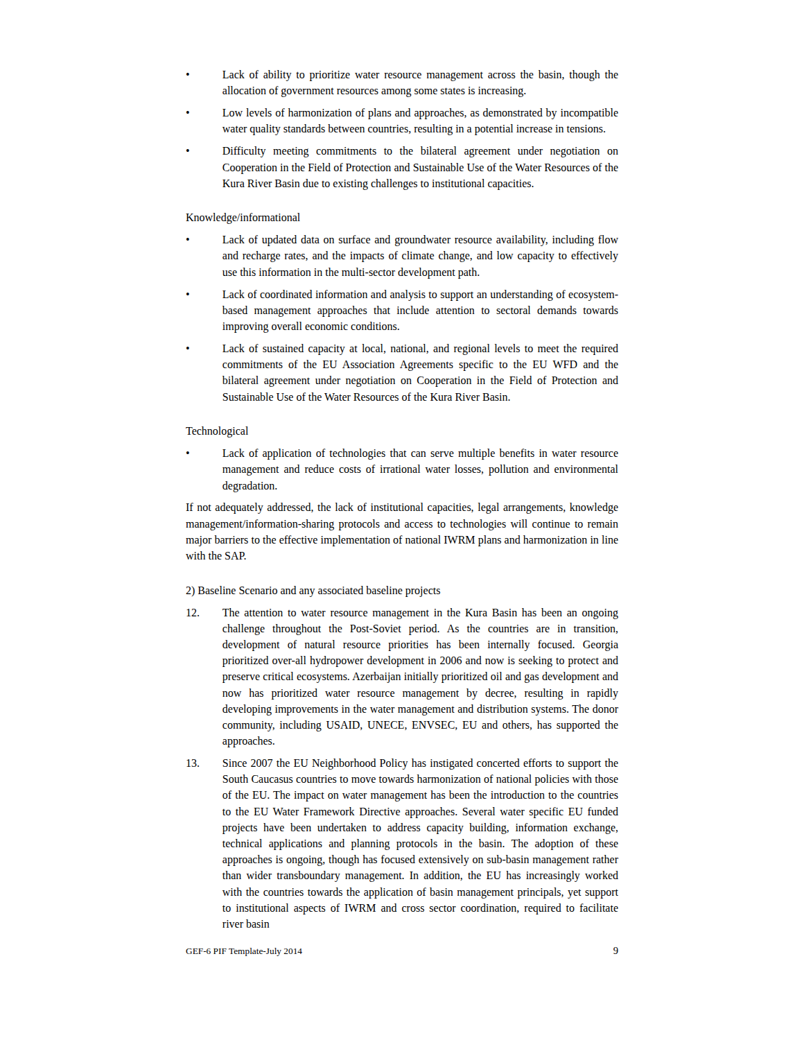• Lack of ability to prioritize water resource management across the basin, though the allocation of government resources among some states is increasing.
• Low levels of harmonization of plans and approaches, as demonstrated by incompatible water quality standards between countries, resulting in a potential increase in tensions.
• Difficulty meeting commitments to the bilateral agreement under negotiation on Cooperation in the Field of Protection and Sustainable Use of the Water Resources of the Kura River Basin due to existing challenges to institutional capacities.
Knowledge/informational
• Lack of updated data on surface and groundwater resource availability, including flow and recharge rates, and the impacts of climate change, and low capacity to effectively use this information in the multi-sector development path.
• Lack of coordinated information and analysis to support an understanding of ecosystem-based management approaches that include attention to sectoral demands towards improving overall economic conditions.
• Lack of sustained capacity at local, national, and regional levels to meet the required commitments of the EU Association Agreements specific to the EU WFD and the bilateral agreement under negotiation on Cooperation in the Field of Protection and Sustainable Use of the Water Resources of the Kura River Basin.
Technological
• Lack of application of technologies that can serve multiple benefits in water resource management and reduce costs of irrational water losses, pollution and environmental degradation.
If not adequately addressed, the lack of institutional capacities, legal arrangements, knowledge management/information-sharing protocols and access to technologies will continue to remain major barriers to the effective implementation of national IWRM plans and harmonization in line with the SAP.
2) Baseline Scenario and any associated baseline projects
12. The attention to water resource management in the Kura Basin has been an ongoing challenge throughout the Post-Soviet period. As the countries are in transition, development of natural resource priorities has been internally focused. Georgia prioritized over-all hydropower development in 2006 and now is seeking to protect and preserve critical ecosystems. Azerbaijan initially prioritized oil and gas development and now has prioritized water resource management by decree, resulting in rapidly developing improvements in the water management and distribution systems. The donor community, including USAID, UNECE, ENVSEC, EU and others, has supported the approaches.
13. Since 2007 the EU Neighborhood Policy has instigated concerted efforts to support the South Caucasus countries to move towards harmonization of national policies with those of the EU. The impact on water management has been the introduction to the countries to the EU Water Framework Directive approaches. Several water specific EU funded projects have been undertaken to address capacity building, information exchange, technical applications and planning protocols in the basin. The adoption of these approaches is ongoing, though has focused extensively on sub-basin management rather than wider transboundary management. In addition, the EU has increasingly worked with the countries towards the application of basin management principals, yet support to institutional aspects of IWRM and cross sector coordination, required to facilitate river basin
GEF-6 PIF Template-July 2014 9